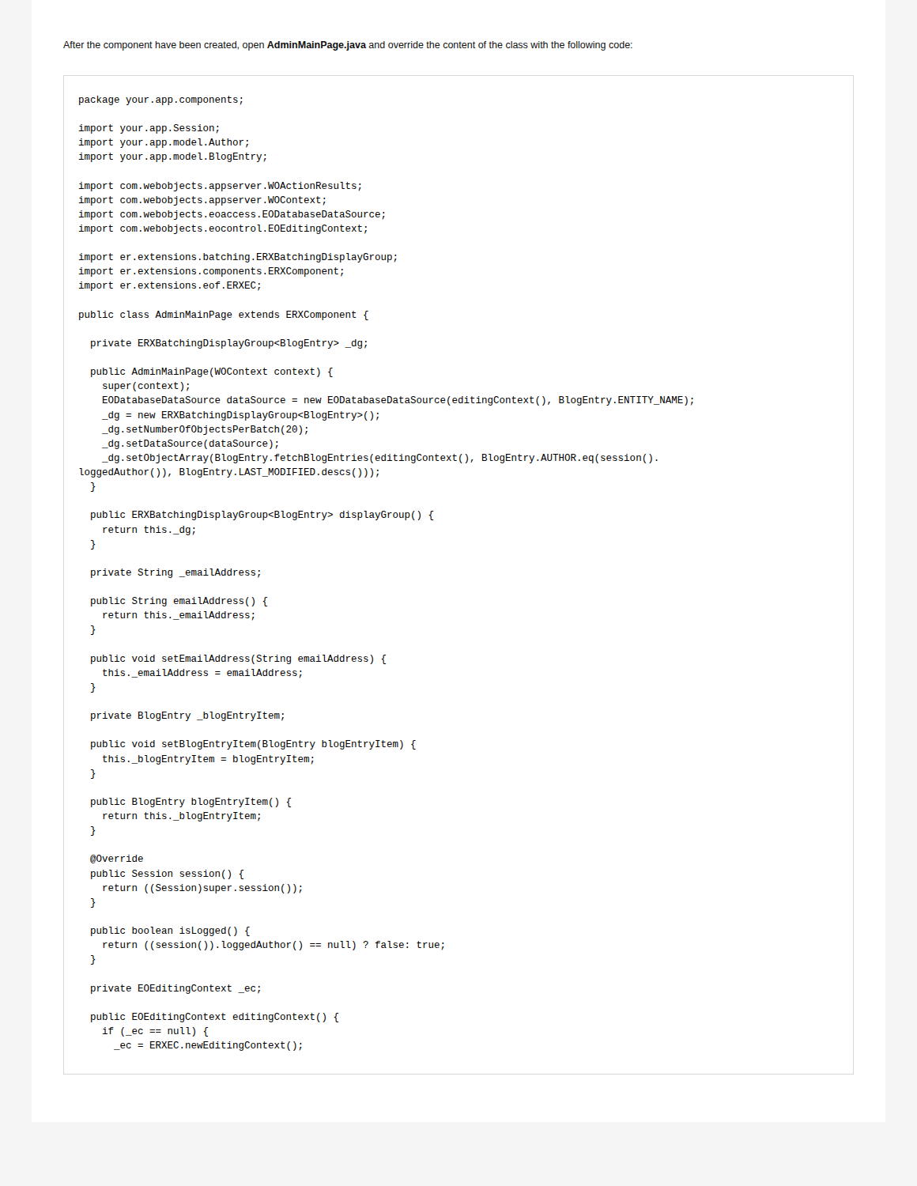After the component have been created, open AdminMainPage.java and override the content of the class with the following code:
package your.app.components;

import your.app.Session;
import your.app.model.Author;
import your.app.model.BlogEntry;

import com.webobjects.appserver.WOActionResults;
import com.webobjects.appserver.WOContext;
import com.webobjects.eoaccess.EODatabaseDataSource;
import com.webobjects.eocontrol.EOEditingContext;

import er.extensions.batching.ERXBatchingDisplayGroup;
import er.extensions.components.ERXComponent;
import er.extensions.eof.ERXEC;

public class AdminMainPage extends ERXComponent {

  private ERXBatchingDisplayGroup<BlogEntry> _dg;

  public AdminMainPage(WOContext context) {
    super(context);
    EODatabaseDataSource dataSource = new EODatabaseDataSource(editingContext(), BlogEntry.ENTITY_NAME);
    _dg = new ERXBatchingDisplayGroup<BlogEntry>();
    _dg.setNumberOfObjectsPerBatch(20);
    _dg.setDataSource(dataSource);
    _dg.setObjectArray(BlogEntry.fetchBlogEntries(editingContext(), BlogEntry.AUTHOR.eq(session().
loggedAuthor()), BlogEntry.LAST_MODIFIED.descs()));
  }

  public ERXBatchingDisplayGroup<BlogEntry> displayGroup() {
    return this._dg;
  }

  private String _emailAddress;

  public String emailAddress() {
    return this._emailAddress;
  }

  public void setEmailAddress(String emailAddress) {
    this._emailAddress = emailAddress;
  }

  private BlogEntry _blogEntryItem;

  public void setBlogEntryItem(BlogEntry blogEntryItem) {
    this._blogEntryItem = blogEntryItem;
  }

  public BlogEntry blogEntryItem() {
    return this._blogEntryItem;
  }

  @Override
  public Session session() {
    return ((Session)super.session());
  }

  public boolean isLogged() {
    return ((session()).loggedAuthor() == null) ? false: true;
  }

  private EOEditingContext _ec;

  public EOEditingContext editingContext() {
    if (_ec == null) {
      _ec = ERXEC.newEditingContext();